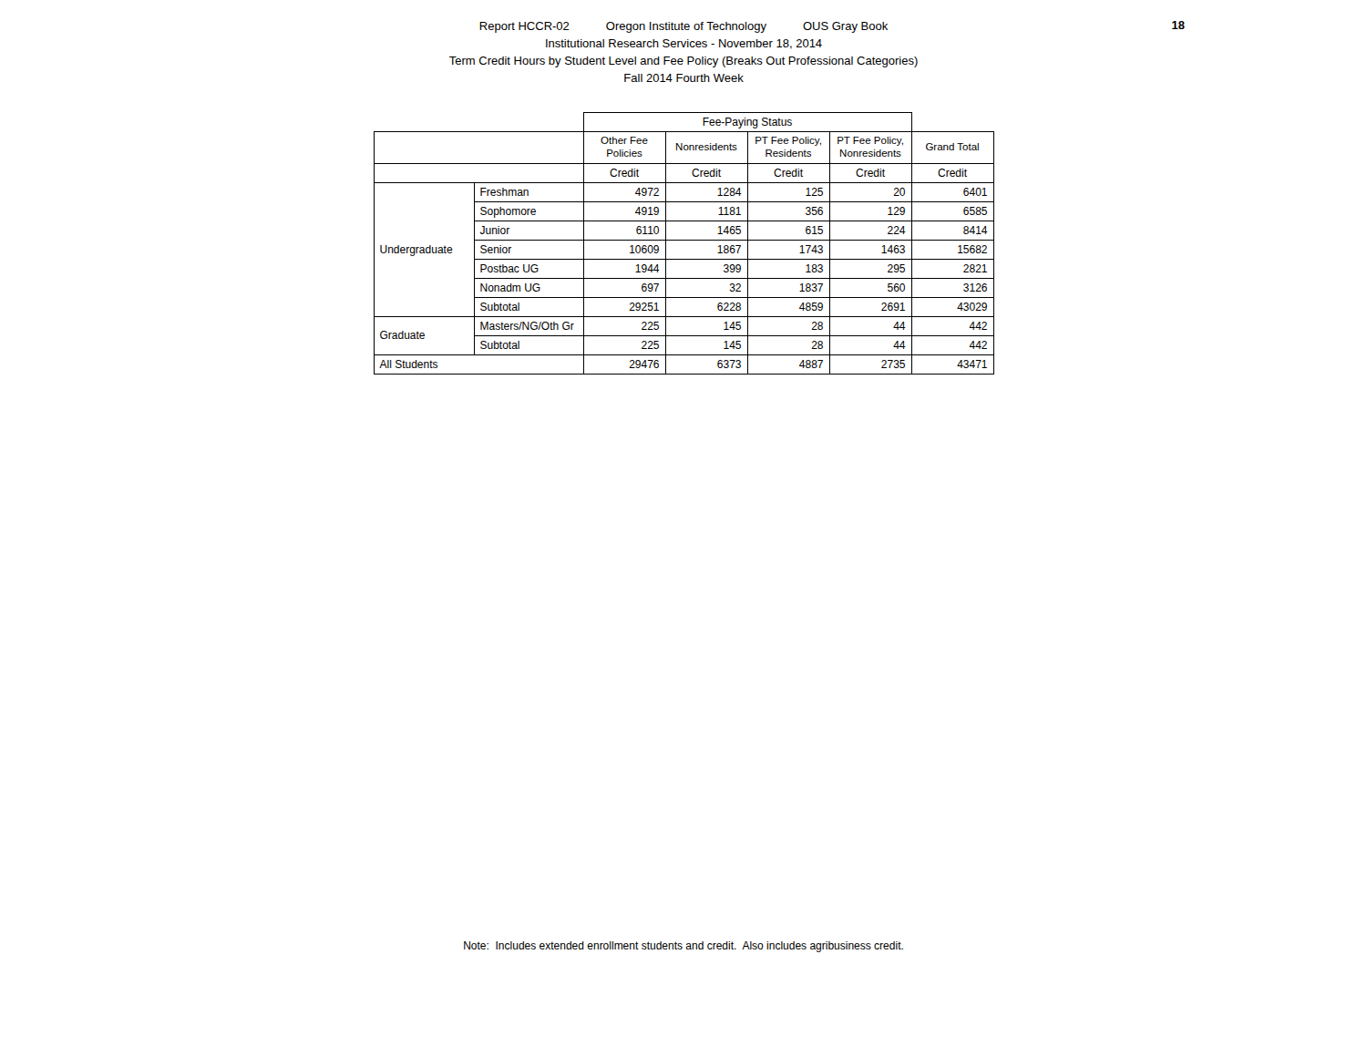18
Report HCCR-02 Oregon Institute of Technology OUS Gray Book
Institutional Research Services - November 18, 2014
Term Credit Hours by Student Level and Fee Policy (Breaks Out Professional Categories)
Fall 2014 Fourth Week
| | Fee-Paying Status | |
| --- | --- | --- |
| | Other Fee Policies | Nonresidents | PT Fee Policy, Residents | PT Fee Policy, Nonresidents | Grand Total |
| | Credit | Credit | Credit | Credit | Credit |
| Undergraduate | Freshman | 4972 | 1284 | 125 | 20 | 6401 |
| Sophomore | 4919 | 1181 | 356 | 129 | 6585 |
| Junior | 6110 | 1465 | 615 | 224 | 8414 |
| Senior | 10609 | 1867 | 1743 | 1463 | 15682 |
| Postbac UG | 1944 | 399 | 183 | 295 | 2821 |
| Nonadm UG | 697 | 32 | 1837 | 560 | 3126 |
| Subtotal | 29251 | 6228 | 4859 | 2691 | 43029 |
| Graduate | Masters/NG/Oth Gr | 225 | 145 | 28 | 44 | 442 |
| Subtotal | 225 | 145 | 28 | 44 | 442 |
| All Students | 29476 | 6373 | 4887 | 2735 | 43471 |
Note: Includes extended enrollment students and credit. Also includes agribusiness credit.